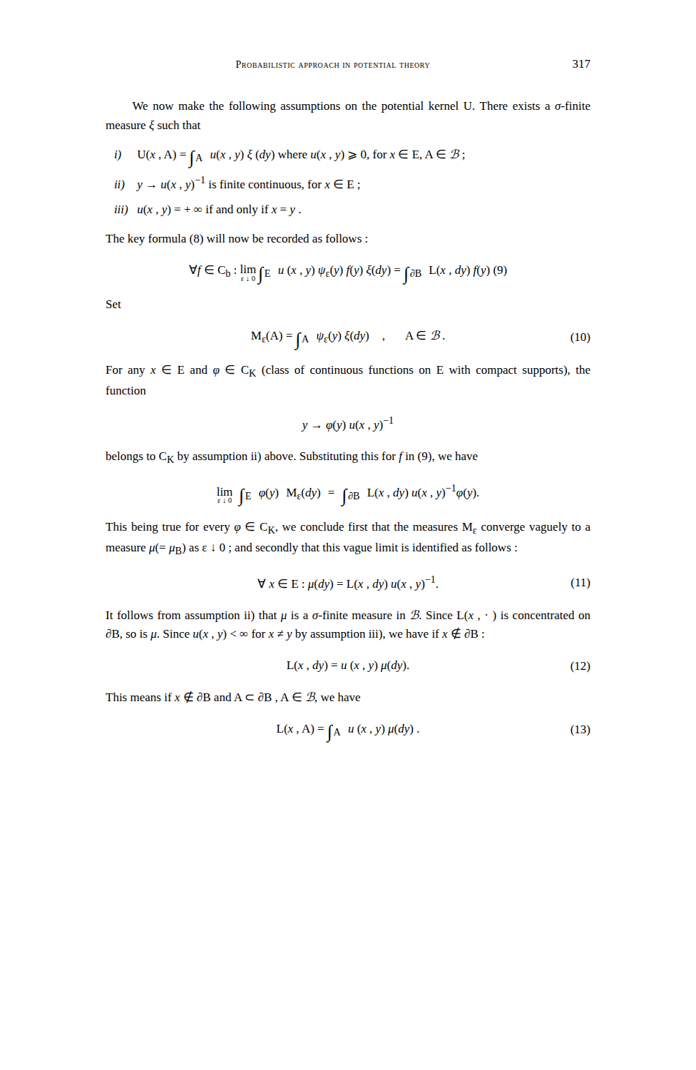Probabilistic approach in potential theory 317
We now make the following assumptions on the potential kernel U. There exists a σ-finite measure ξ such that
i) U(x , A) = ∫A u(x , y) ξ (dy) where u(x , y) ⩾ 0, for x ∈ E, A ∈ ℬ ;
ii) y → u(x , y)−1 is finite continuous, for x ∈ E ;
iii) u(x , y) = + ∞ if and only if x = y .
The key formula (8) will now be recorded as follows :
∀f ∈ Cb : lim ε ↓ 0∫E u (x , y) ψε(y) f(y) ξ(dy) = ∫∂B L(x , dy) f(y) (9)
Set
Mε(A) = ∫A ψε(y) ξ(dy) , A ∈ ℬ . (10)
For any x ∈ E and φ ∈ CK (class of continuous functions on E with compact supports), the function
y → φ(y) u(x , y)−1
belongs to CK by assumption ii) above. Substituting this for f in (9), we have
lim ε ↓ 0 ∫E φ(y) Mε(dy) = ∫∂B L(x , dy) u(x , y)−1φ(y).
This being true for every φ ∈ CK, we conclude first that the measures Mε converge vaguely to a measure μ(= μB) as ε ↓ 0 ; and secondly that this vague limit is identified as follows :
∀ x ∈ E : μ(dy) = L(x , dy) u(x , y)−1. (11)
It follows from assumption ii) that μ is a σ-finite measure in ℬ. Since L(x , · ) is concentrated on ∂B, so is μ. Since u(x , y) < ∞ for x ≠ y by assumption iii), we have if x ∉ ∂B :
L(x , dy) = u (x , y) μ(dy). (12)
This means if x ∉ ∂B and A ⊂ ∂B , A ∈ ℬ, we have
L(x , A) = ∫A u (x , y) μ(dy) . (13)